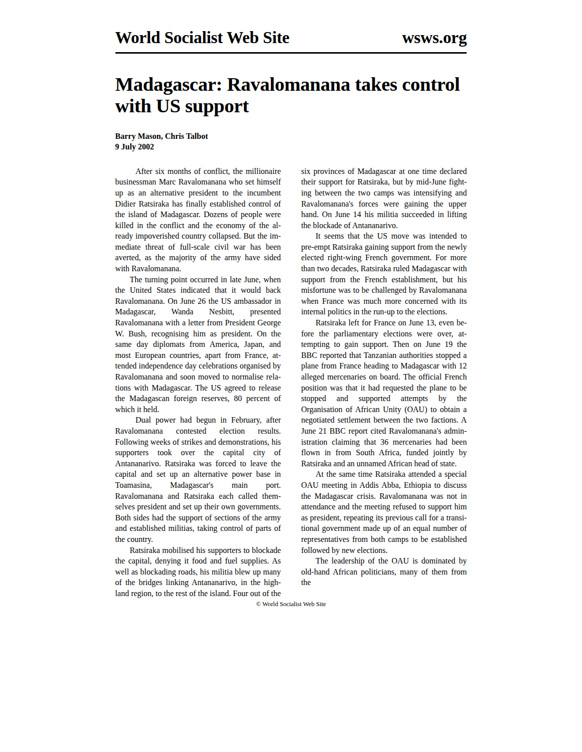World Socialist Web Site wsws.org
Madagascar: Ravalomanana takes control with US support
Barry Mason, Chris Talbot
9 July 2002
After six months of conflict, the millionaire businessman Marc Ravalomanana who set himself up as an alternative president to the incumbent Didier Ratsiraka has finally established control of the island of Madagascar. Dozens of people were killed in the conflict and the economy of the already impoverished country collapsed. But the immediate threat of full-scale civil war has been averted, as the majority of the army have sided with Ravalomanana.
The turning point occurred in late June, when the United States indicated that it would back Ravalomanana. On June 26 the US ambassador in Madagascar, Wanda Nesbitt, presented Ravalomanana with a letter from President George W. Bush, recognising him as president. On the same day diplomats from America, Japan, and most European countries, apart from France, attended independence day celebrations organised by Ravalomanana and soon moved to normalise relations with Madagascar. The US agreed to release the Madagascan foreign reserves, 80 percent of which it held.
Dual power had begun in February, after Ravalomanana contested election results. Following weeks of strikes and demonstrations, his supporters took over the capital city of Antananarivo. Ratsiraka was forced to leave the capital and set up an alternative power base in Toamasina, Madagascar's main port. Ravalomanana and Ratsiraka each called themselves president and set up their own governments. Both sides had the support of sections of the army and established militias, taking control of parts of the country.
Ratsiraka mobilised his supporters to blockade the capital, denying it food and fuel supplies. As well as blockading roads, his militia blew up many of the bridges linking Antananarivo, in the highland region, to the rest of the island. Four out of the six provinces of Madagascar at one time declared their support for Ratsiraka, but by mid-June fighting between the two camps was intensifying and Ravalomanana's forces were gaining the upper hand. On June 14 his militia succeeded in lifting the blockade of Antananarivo.
It seems that the US move was intended to pre-empt Ratsiraka gaining support from the newly elected right-wing French government. For more than two decades, Ratsiraka ruled Madagascar with support from the French establishment, but his misfortune was to be challenged by Ravalomanana when France was much more concerned with its internal politics in the run-up to the elections.
Ratsiraka left for France on June 13, even before the parliamentary elections were over, attempting to gain support. Then on June 19 the BBC reported that Tanzanian authorities stopped a plane from France heading to Madagascar with 12 alleged mercenaries on board. The official French position was that it had requested the plane to be stopped and supported attempts by the Organisation of African Unity (OAU) to obtain a negotiated settlement between the two factions. A June 21 BBC report cited Ravalomanana's administration claiming that 36 mercenaries had been flown in from South Africa, funded jointly by Ratsiraka and an unnamed African head of state.
At the same time Ratsiraka attended a special OAU meeting in Addis Abba, Ethiopia to discuss the Madagascar crisis. Ravalomanana was not in attendance and the meeting refused to support him as president, repeating its previous call for a transitional government made up of an equal number of representatives from both camps to be established followed by new elections.
The leadership of the OAU is dominated by old-hand African politicians, many of them from the
© World Socialist Web Site